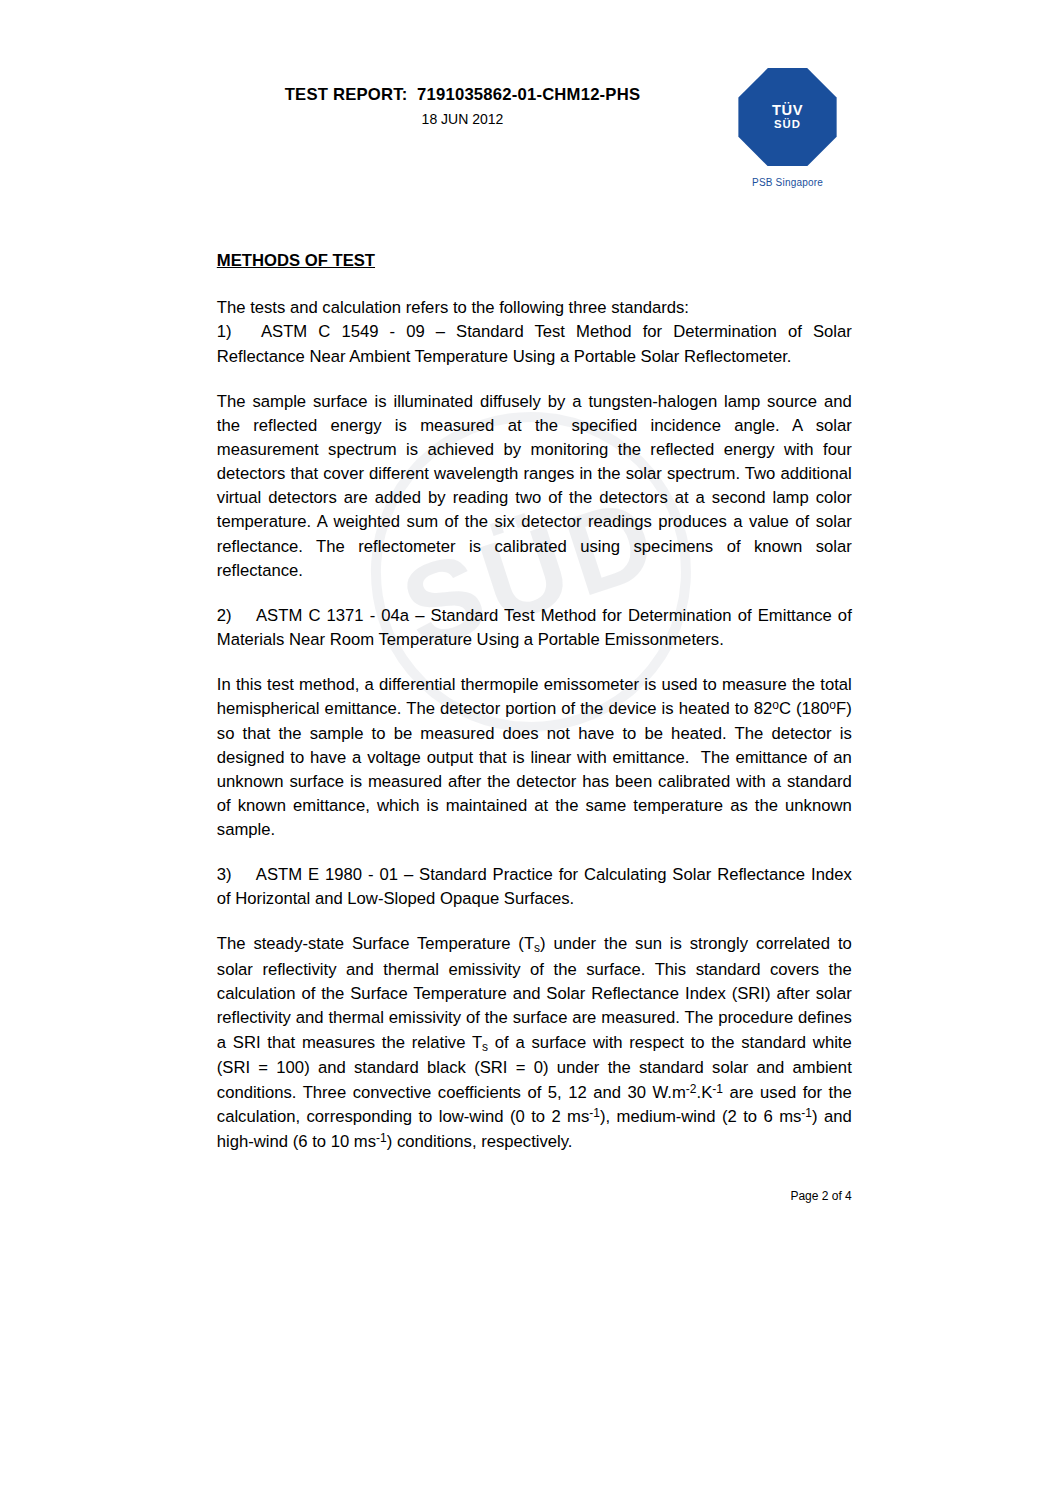SÜD
TEST REPORT: 7191035862-01-CHM12-PHS
18 JUN 2012
TÜV SÜD
PSB Singapore
METHODS OF TEST
The tests and calculation refers to the following three standards:
1) ASTM C 1549 - 09 – Standard Test Method for Determination of Solar Reflectance Near Ambient Temperature Using a Portable Solar Reflectometer.
The sample surface is illuminated diffusely by a tungsten-halogen lamp source and the reflected energy is measured at the specified incidence angle. A solar measurement spectrum is achieved by monitoring the reflected energy with four detectors that cover different wavelength ranges in the solar spectrum. Two additional virtual detectors are added by reading two of the detectors at a second lamp color temperature. A weighted sum of the six detector readings produces a value of solar reflectance. The reflectometer is calibrated using specimens of known solar reflectance.
2) ASTM C 1371 - 04a – Standard Test Method for Determination of Emittance of Materials Near Room Temperature Using a Portable Emissonmeters.
In this test method, a differential thermopile emissometer is used to measure the total hemispherical emittance. The detector portion of the device is heated to 82oC (180oF) so that the sample to be measured does not have to be heated. The detector is designed to have a voltage output that is linear with emittance. The emittance of an unknown surface is measured after the detector has been calibrated with a standard of known emittance, which is maintained at the same temperature as the unknown sample.
3) ASTM E 1980 - 01 – Standard Practice for Calculating Solar Reflectance Index of Horizontal and Low-Sloped Opaque Surfaces.
The steady-state Surface Temperature (Ts) under the sun is strongly correlated to solar reflectivity and thermal emissivity of the surface. This standard covers the calculation of the Surface Temperature and Solar Reflectance Index (SRI) after solar reflectivity and thermal emissivity of the surface are measured. The procedure defines a SRI that measures the relative Ts of a surface with respect to the standard white (SRI = 100) and standard black (SRI = 0) under the standard solar and ambient conditions. Three convective coefficients of 5, 12 and 30 W.m-2.K-1 are used for the calculation, corresponding to low-wind (0 to 2 ms-1), medium-wind (2 to 6 ms-1) and high-wind (6 to 10 ms-1) conditions, respectively.
Page 2 of 4